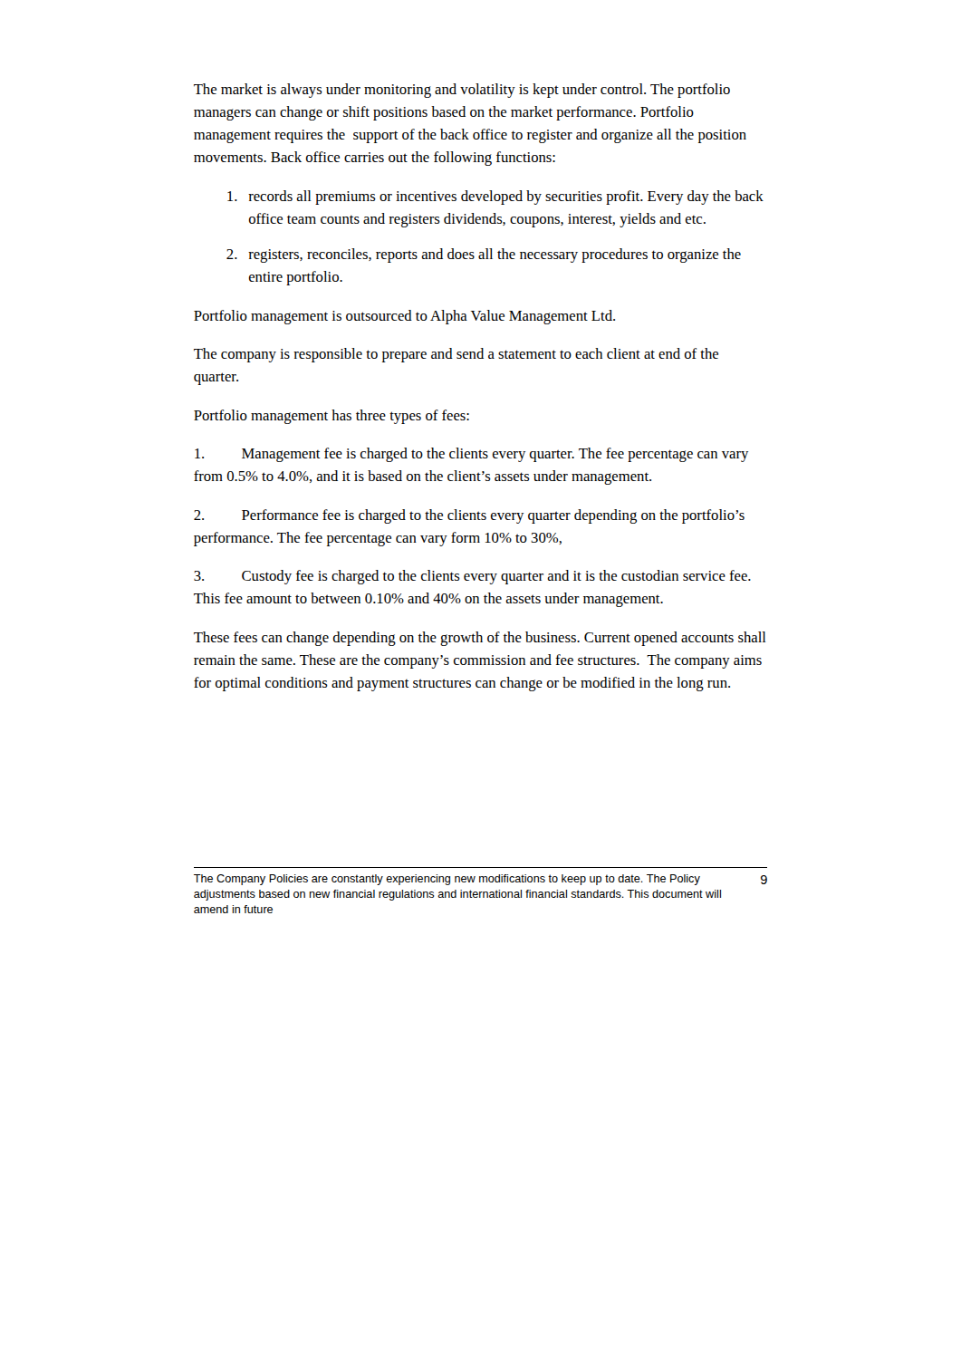The market is always under monitoring and volatility is kept under control. The portfolio managers can change or shift positions based on the market performance. Portfolio management requires the support of the back office to register and organize all the position movements. Back office carries out the following functions:
records all premiums or incentives developed by securities profit. Every day the back office team counts and registers dividends, coupons, interest, yields and etc.
registers, reconciles, reports and does all the necessary procedures to organize the entire portfolio.
Portfolio management is outsourced to Alpha Value Management Ltd.
The company is responsible to prepare and send a statement to each client at end of the quarter.
Portfolio management has three types of fees:
1. Management fee is charged to the clients every quarter. The fee percentage can vary from 0.5% to 4.0%, and it is based on the client’s assets under management.
2. Performance fee is charged to the clients every quarter depending on the portfolio’s performance. The fee percentage can vary form 10% to 30%,
3. Custody fee is charged to the clients every quarter and it is the custodian service fee. This fee amount to between 0.10% and 40% on the assets under management.
These fees can change depending on the growth of the business. Current opened accounts shall remain the same. These are the company’s commission and fee structures. The company aims for optimal conditions and payment structures can change or be modified in the long run.
9 The Company Policies are constantly experiencing new modifications to keep up to date. The Policy adjustments based on new financial regulations and international financial standards. This document will amend in future